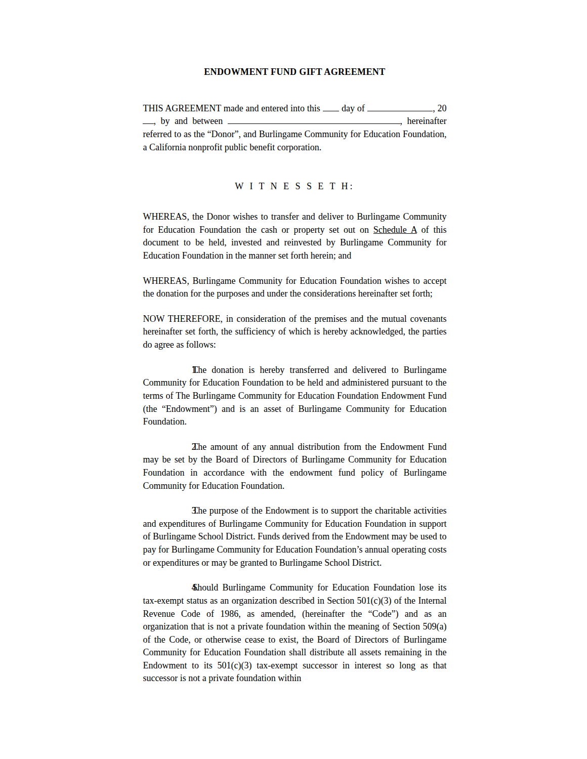ENDOWMENT FUND GIFT AGREEMENT
THIS AGREEMENT made and entered into this day of , 20 , by and between , hereinafter referred to as the “Donor”, and Burlingame Community for Education Foundation, a California nonprofit public benefit corporation.
W I T N E S S E T H:
WHEREAS, the Donor wishes to transfer and deliver to Burlingame Community for Education Foundation the cash or property set out on Schedule A of this document to be held, invested and reinvested by Burlingame Community for Education Foundation in the manner set forth herein; and
WHEREAS, Burlingame Community for Education Foundation wishes to accept the donation for the purposes and under the considerations hereinafter set forth;
NOW THEREFORE, in consideration of the premises and the mutual covenants hereinafter set forth, the sufficiency of which is hereby acknowledged, the parties do agree as follows:
1. The donation is hereby transferred and delivered to Burlingame Community for Education Foundation to be held and administered pursuant to the terms of The Burlingame Community for Education Foundation Endowment Fund (the “Endowment”) and is an asset of Burlingame Community for Education Foundation.
2. The amount of any annual distribution from the Endowment Fund may be set by the Board of Directors of Burlingame Community for Education Foundation in accordance with the endowment fund policy of Burlingame Community for Education Foundation.
3. The purpose of the Endowment is to support the charitable activities and expenditures of Burlingame Community for Education Foundation in support of Burlingame School District. Funds derived from the Endowment may be used to pay for Burlingame Community for Education Foundation’s annual operating costs or expenditures or may be granted to Burlingame School District.
4. Should Burlingame Community for Education Foundation lose its tax-exempt status as an organization described in Section 501(c)(3) of the Internal Revenue Code of 1986, as amended, (hereinafter the “Code”) and as an organization that is not a private foundation within the meaning of Section 509(a) of the Code, or otherwise cease to exist, the Board of Directors of Burlingame Community for Education Foundation shall distribute all assets remaining in the Endowment to its 501(c)(3) tax-exempt successor in interest so long as that successor is not a private foundation within